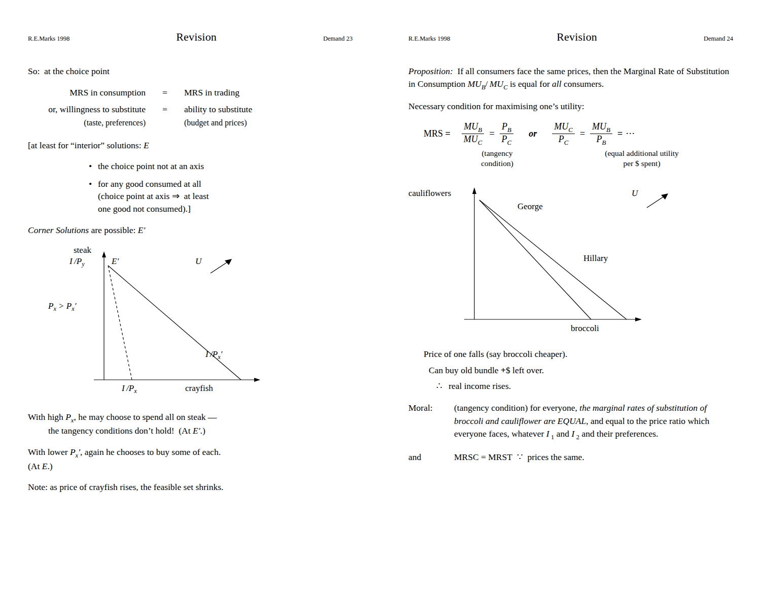R.E.Marks 1998 Revision Demand 23
So: at the choice point
MRS in consumption
=
MRS in trading
or, willingness to substitute
=
ability to substitute
(taste, preferences)
(budget and prices)
[at least for “interior” solutions: E
the choice point not at an axis
for any good consumed at all
(choice point at axis ⇒ at least
one good not consumed).]
Corner Solutions are possible: E′
steak I /Py E′ U Px > Px′ I /Px′ I /Px crayfish
With high Px, he may choose to spend all on steak —
the tangency conditions don’t hold! (At E′.)
With lower Px′, again he chooses to buy some of each.
(At E.)
Note: as price of crayfish rises, the feasible set shrinks.
R.E.Marks 1998 Revision Demand 24
Proposition: If all consumers face the same prices, then the Marginal Rate of Substitution in Consumption MUB/ MUC is equal for all consumers.
Necessary condition for maximising one’s utility:
MRS = MUB MUC = PB PC or MUC PC = MUB PB = ···
(tangency
condition)
(equal additional utility
per $ spent)
cauliflowers U George Hillary broccoli
Price of one falls (say broccoli cheaper).
Can buy old bundle +$ left over.
∴ real income rises.
Moral:
(tangency condition) for everyone, the marginal rates of substitution of broccoli and cauliflower are EQUAL, and equal to the price ratio which everyone faces, whatever I 1 and I 2 and their preferences.
and
MRSC = MRST ∵ prices the same.